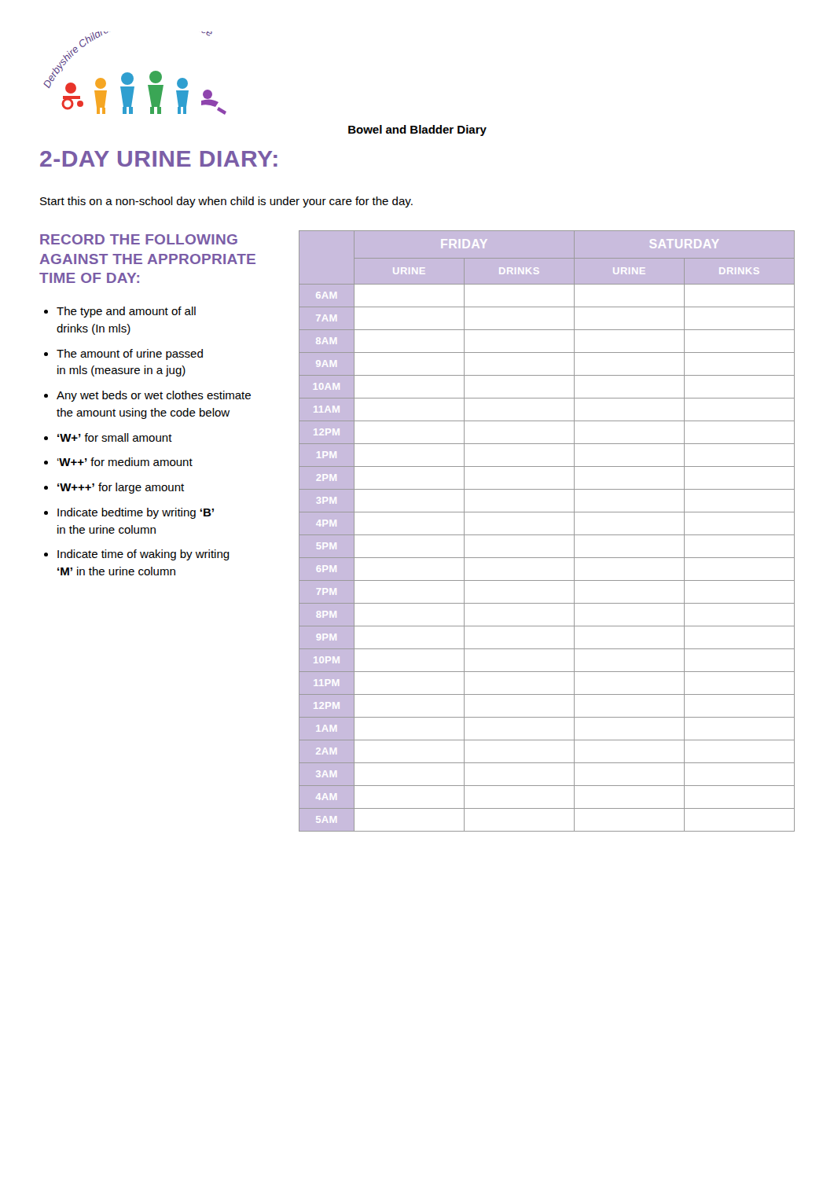Derbyshire Children's Continence Service
Bowel and Bladder Diary
2-DAY URINE DIARY:
Start this on a non-school day when child is under your care for the day.
RECORD THE FOLLOWING AGAINST THE APPROPRIATE TIME OF DAY:
The type and amount of all
drinks (In mls)
The amount of urine passed
in mls (measure in a jug)
Any wet beds or wet clothes estimate
the amount using the code below
‘W+’ for small amount
‘W++’ for medium amount
‘W+++’ for large amount
Indicate bedtime by writing ‘B’
in the urine column
Indicate time of waking by writing
‘M’ in the urine column
| | FRIDAY | SATURDAY |
| --- | --- | --- |
| URINE | DRINKS | URINE | DRINKS |
| 6AM | | | | |
| 7AM | | | | |
| 8AM | | | | |
| 9AM | | | | |
| 10AM | | | | |
| 11AM | | | | |
| 12PM | | | | |
| 1PM | | | | |
| 2PM | | | | |
| 3PM | | | | |
| 4PM | | | | |
| 5PM | | | | |
| 6PM | | | | |
| 7PM | | | | |
| 8PM | | | | |
| 9PM | | | | |
| 10PM | | | | |
| 11PM | | | | |
| 12PM | | | | |
| 1AM | | | | |
| 2AM | | | | |
| 3AM | | | | |
| 4AM | | | | |
| 5AM | | | | |